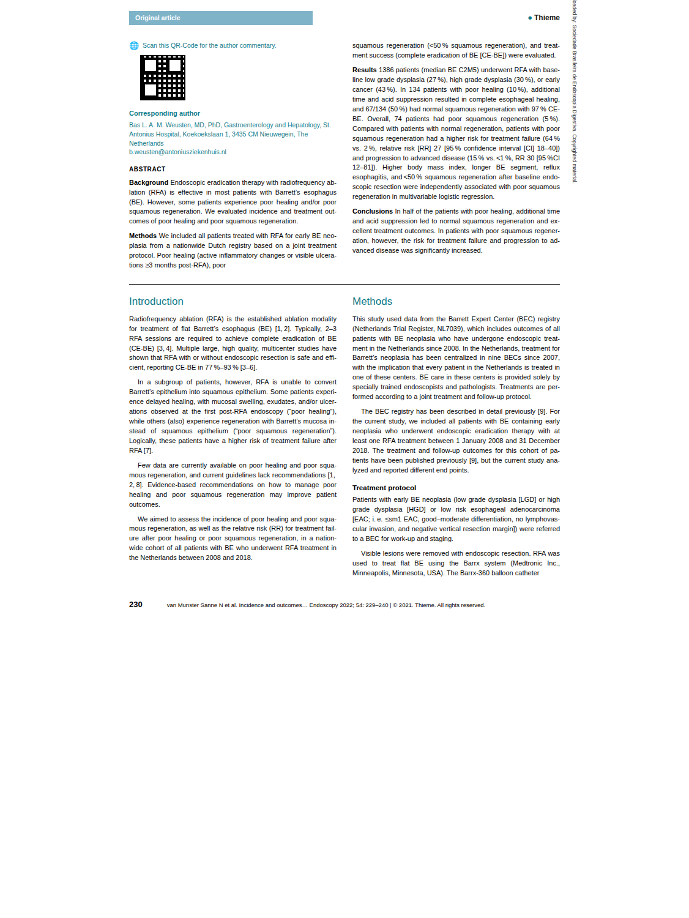Original article
●Thieme
🌐 Scan this QR-Code for the author commentary.
Corresponding author
Bas L. A. M. Weusten, MD, PhD, Gastroenterology and Hepatology, St. Antonius Hospital, Koekoekslaan 1, 3435 CM Nieuwegein, The Netherlands
b.weusten@antoniusziekenhuis.nl
ABSTRACT
Background Endoscopic eradication therapy with radiofrequency ablation (RFA) is effective in most patients with Barrett’s esophagus (BE). However, some patients experience poor healing and/or poor squamous regeneration. We evaluated incidence and treatment outcomes of poor healing and poor squamous regeneration.
Methods We included all patients treated with RFA for early BE neoplasia from a nationwide Dutch registry based on a joint treatment protocol. Poor healing (active inflammatory changes or visible ulcerations ≥3 months post-RFA), poor
squamous regeneration (<50 % squamous regeneration), and treatment success (complete eradication of BE [CE-BE]) were evaluated.
Results 1386 patients (median BE C2M5) underwent RFA with baseline low grade dysplasia (27 %), high grade dysplasia (30 %), or early cancer (43 %). In 134 patients with poor healing (10 %), additional time and acid suppression resulted in complete esophageal healing, and 67/134 (50 %) had normal squamous regeneration with 97 % CE-BE. Overall, 74 patients had poor squamous regeneration (5 %). Compared with patients with normal regeneration, patients with poor squamous regeneration had a higher risk for treatment failure (64 % vs. 2 %, relative risk [RR] 27 [95 % confidence interval [CI] 18–40]) and progression to advanced disease (15 % vs. <1 %, RR 30 [95 %CI 12–81]). Higher body mass index, longer BE segment, reflux esophagitis, and <50 % squamous regeneration after baseline endoscopic resection were independently associated with poor squamous regeneration in multivariable logistic regression.
Conclusions In half of the patients with poor healing, additional time and acid suppression led to normal squamous regeneration and excellent treatment outcomes. In patients with poor squamous regeneration, however, the risk for treatment failure and progression to advanced disease was significantly increased.
Introduction
Radiofrequency ablation (RFA) is the established ablation modality for treatment of flat Barrett’s esophagus (BE) [1, 2]. Typically, 2–3 RFA sessions are required to achieve complete eradication of BE (CE-BE) [3, 4]. Multiple large, high quality, multicenter studies have shown that RFA with or without endoscopic resection is safe and efficient, reporting CE-BE in 77 %–93 % [3–6].
In a subgroup of patients, however, RFA is unable to convert Barrett’s epithelium into squamous epithelium. Some patients experience delayed healing, with mucosal swelling, exudates, and/or ulcerations observed at the first post-RFA endoscopy (“poor healing”), while others (also) experience regeneration with Barrett’s mucosa instead of squamous epithelium (“poor squamous regeneration”). Logically, these patients have a higher risk of treatment failure after RFA [7].
Few data are currently available on poor healing and poor squamous regeneration, and current guidelines lack recommendations [1, 2, 8]. Evidence-based recommendations on how to manage poor healing and poor squamous regeneration may improve patient outcomes.
We aimed to assess the incidence of poor healing and poor squamous regeneration, as well as the relative risk (RR) for treatment failure after poor healing or poor squamous regeneration, in a nationwide cohort of all patients with BE who underwent RFA treatment in the Netherlands between 2008 and 2018.
Methods
This study used data from the Barrett Expert Center (BEC) registry (Netherlands Trial Register, NL7039), which includes outcomes of all patients with BE neoplasia who have undergone endoscopic treatment in the Netherlands since 2008. In the Netherlands, treatment for Barrett’s neoplasia has been centralized in nine BECs since 2007, with the implication that every patient in the Netherlands is treated in one of these centers. BE care in these centers is provided solely by specially trained endoscopists and pathologists. Treatments are performed according to a joint treatment and follow-up protocol.
The BEC registry has been described in detail previously [9]. For the current study, we included all patients with BE containing early neoplasia who underwent endoscopic eradication therapy with at least one RFA treatment between 1 January 2008 and 31 December 2018. The treatment and follow-up outcomes for this cohort of patients have been published previously [9], but the current study analyzed and reported different end points.
Treatment protocol
Patients with early BE neoplasia (low grade dysplasia [LGD] or high grade dysplasia [HGD] or low risk esophageal adenocarcinoma [EAC; i. e. ≤sm1 EAC, good–moderate differentiation, no lymphovascular invasion, and negative vertical resection margin]) were referred to a BEC for work-up and staging.
Visible lesions were removed with endoscopic resection. RFA was used to treat flat BE using the Barrx system (Medtronic Inc., Minneapolis, Minnesota, USA). The Barrx-360 balloon catheter
230
van Munster Sanne N et al. Incidence and outcomes… Endoscopy 2022; 54: 229–240 | © 2021. Thieme. All rights reserved.
Downloaded by: Sociedade Brasileira de Endoscopia Digestiva. Copyrighted material.